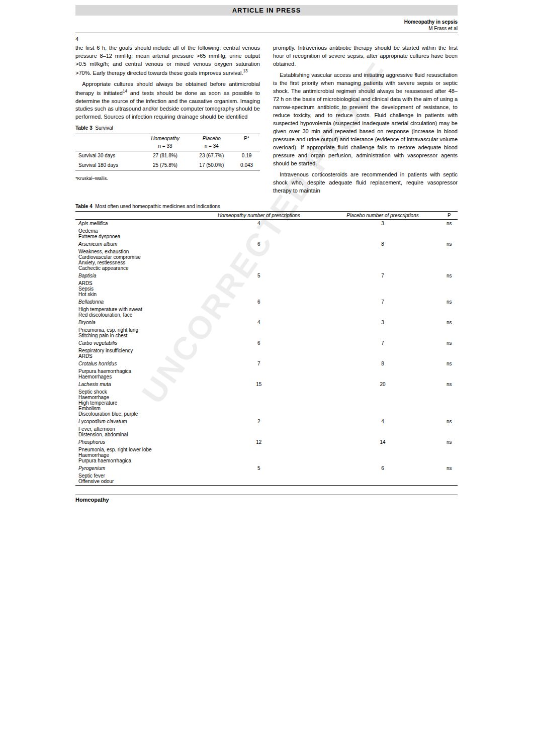ARTICLE IN PRESS
Homeopathy in sepsis
M Frass et al
4
UNCORRECTED PROOF
the first 6 h, the goals should include all of the following: central venous pressure 8–12 mmHg; mean arterial pressure >65 mmHg; urine output >0.5 ml/kg/h; and central venous or mixed venous oxygen saturation >70%. Early therapy directed towards these goals improves survival.13
Appropriate cultures should always be obtained before antimicrobial therapy is initiated14 and tests should be done as soon as possible to determine the source of the infection and the causative organism. Imaging studies such as ultrasound and/or bedside computer tomography should be performed. Sources of infection requiring drainage should be identified
Table 3 Survival
| | Homeopathy n = 33 | Placebo n = 34 | P* |
| --- | --- | --- | --- |
| Survival 30 days | 27 (81.8%) | 23 (67.7%) | 0.19 |
| Survival 180 days | 25 (75.8%) | 17 (50.0%) | 0.043 |
*Kruskal–Wallis.
promptly. Intravenous antibiotic therapy should be started within the first hour of recognition of severe sepsis, after appropriate cultures have been obtained.
Establishing vascular access and initiating aggressive fluid resuscitation is the first priority when managing patients with severe sepsis or septic shock. The antimicrobial regimen should always be reassessed after 48–72 h on the basis of microbiological and clinical data with the aim of using a narrow-spectrum antibiotic to prevent the development of resistance, to reduce toxicity, and to reduce costs. Fluid challenge in patients with suspected hypovolemia (suspected inadequate arterial circulation) may be given over 30 min and repeated based on response (increase in blood pressure and urine output) and tolerance (evidence of intravascular volume overload). If appropriate fluid challenge fails to restore adequate blood pressure and organ perfusion, administration with vasopressor agents should be started.
Intravenous corticosteroids are recommended in patients with septic shock who, despite adequate fluid replacement, require vasopressor therapy to maintain
Table 4 Most often used homeopathic medicines and indications
| | Homeopathy number of prescriptions | Placebo number of prescriptions | P |
| --- | --- | --- | --- |
| Apis mellifica | 4 | 3 | ns |
| Oedema Extreme dyspnoea | | | |
| Arsenicum album | 6 | 8 | ns |
| Weakness, exhaustion Cardiovascular compromise Anxiety, restlessness Cachectic appearance | | | |
| Baptisia | 5 | 7 | ns |
| ARDS Sepsis Hot skin | | | |
| Belladonna | 6 | 7 | ns |
| High temperature with sweat Red discolouration, face | | | |
| Bryonia | 4 | 3 | ns |
| Pneumonia, esp. right lung Stitching pain in chest | | | |
| Carbo vegetabilis | 6 | 7 | ns |
| Respiratory insufficiency ARDS | | | |
| Crotalus horridus | 7 | 8 | ns |
| Purpura haemorrhagica Haemorrhages | | | |
| Lachesis muta | 15 | 20 | ns |
| Septic shock Haemorrhage High temperature Embolism Discolouration blue, purple | | | |
| Lycopodium clavatum | 2 | 4 | ns |
| Fever, afternoon Distension, abdominal | | | |
| Phosphorus | 12 | 14 | ns |
| Pneumonia, esp. right lower lobe Haemorrhage Purpura haemorrhagica | | | |
| Pyrogenium | 5 | 6 | ns |
| Septic fever Offensive odour | | | |
Homeopathy